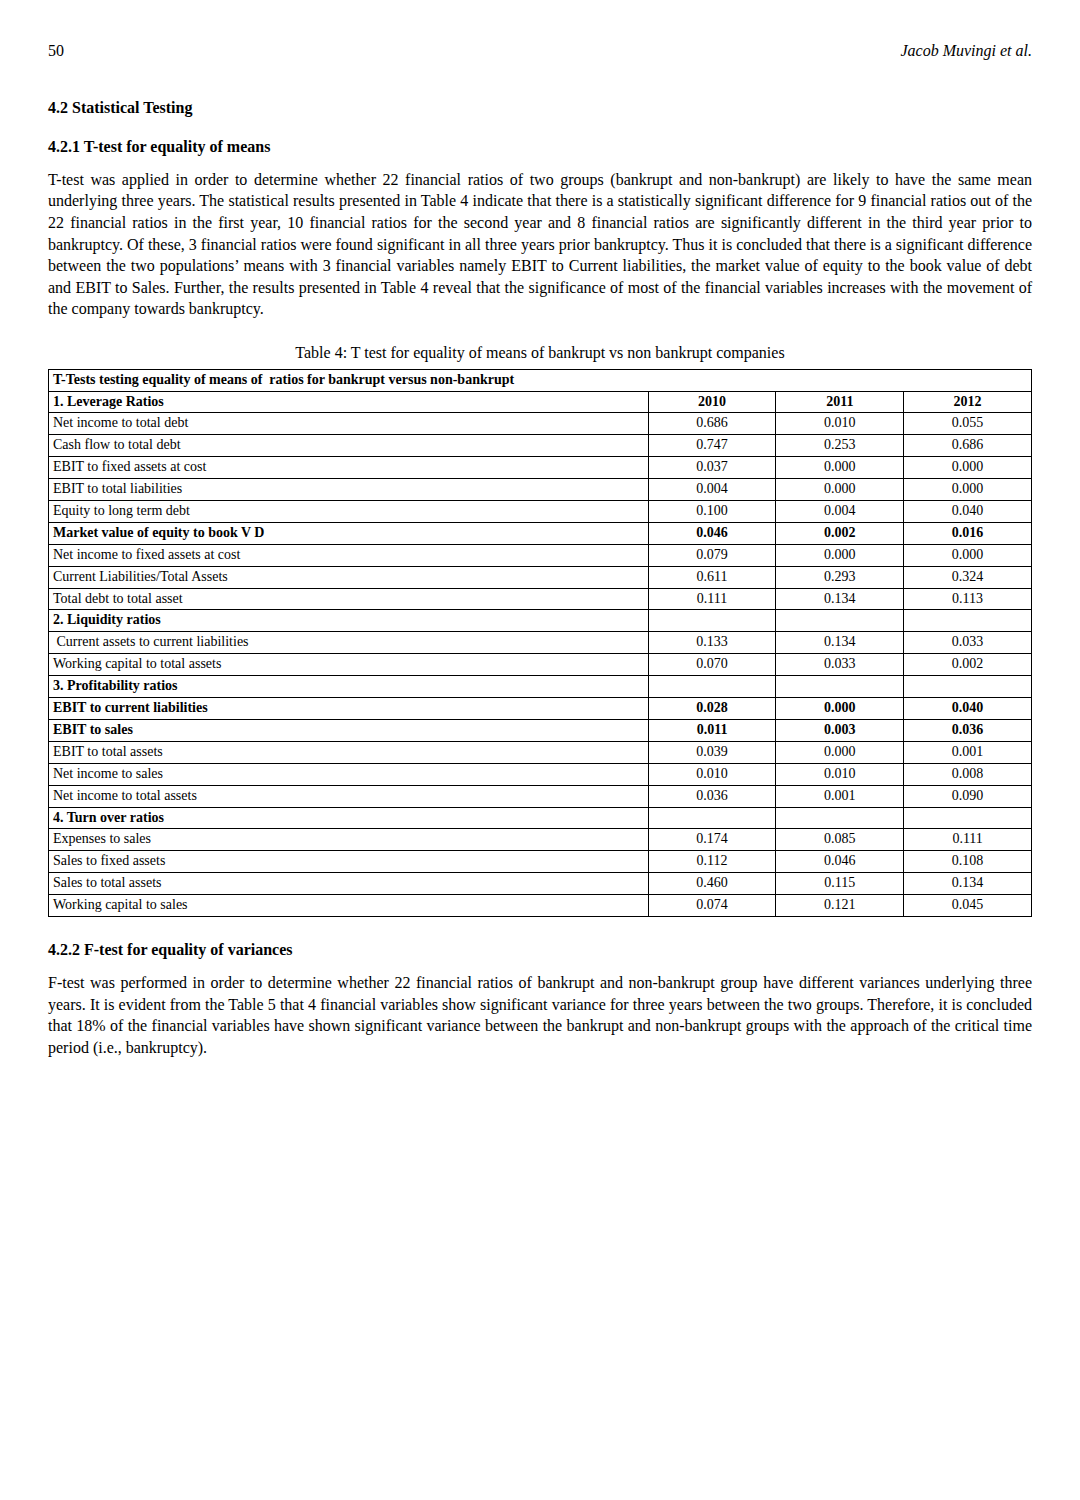50 Jacob Muvingi et al.
4.2 Statistical Testing
4.2.1 T-test for equality of means
T-test was applied in order to determine whether 22 financial ratios of two groups (bankrupt and non-bankrupt) are likely to have the same mean underlying three years. The statistical results presented in Table 4 indicate that there is a statistically significant difference for 9 financial ratios out of the 22 financial ratios in the first year, 10 financial ratios for the second year and 8 financial ratios are significantly different in the third year prior to bankruptcy. Of these, 3 financial ratios were found significant in all three years prior bankruptcy. Thus it is concluded that there is a significant difference between the two populations’ means with 3 financial variables namely EBIT to Current liabilities, the market value of equity to the book value of debt and EBIT to Sales. Further, the results presented in Table 4 reveal that the significance of most of the financial variables increases with the movement of the company towards bankruptcy.
Table 4: T test for equality of means of bankrupt vs non bankrupt companies
| T-Tests testing equality of means of ratios for bankrupt versus non-bankrupt |
| --- |
| 1. Leverage Ratios | 2010 | 2011 | 2012 |
| Net income to total debt | 0.686 | 0.010 | 0.055 |
| Cash flow to total debt | 0.747 | 0.253 | 0.686 |
| EBIT to fixed assets at cost | 0.037 | 0.000 | 0.000 |
| EBIT to total liabilities | 0.004 | 0.000 | 0.000 |
| Equity to long term debt | 0.100 | 0.004 | 0.040 |
| Market value of equity to book V D | 0.046 | 0.002 | 0.016 |
| Net income to fixed assets at cost | 0.079 | 0.000 | 0.000 |
| Current Liabilities/Total Assets | 0.611 | 0.293 | 0.324 |
| Total debt to total asset | 0.111 | 0.134 | 0.113 |
| 2. Liquidity ratios | | | |
| Current assets to current liabilities | 0.133 | 0.134 | 0.033 |
| Working capital to total assets | 0.070 | 0.033 | 0.002 |
| 3. Profitability ratios | | | |
| EBIT to current liabilities | 0.028 | 0.000 | 0.040 |
| EBIT to sales | 0.011 | 0.003 | 0.036 |
| EBIT to total assets | 0.039 | 0.000 | 0.001 |
| Net income to sales | 0.010 | 0.010 | 0.008 |
| Net income to total assets | 0.036 | 0.001 | 0.090 |
| 4. Turn over ratios | | | |
| Expenses to sales | 0.174 | 0.085 | 0.111 |
| Sales to fixed assets | 0.112 | 0.046 | 0.108 |
| Sales to total assets | 0.460 | 0.115 | 0.134 |
| Working capital to sales | 0.074 | 0.121 | 0.045 |
4.2.2 F-test for equality of variances
F-test was performed in order to determine whether 22 financial ratios of bankrupt and non-bankrupt group have different variances underlying three years. It is evident from the Table 5 that 4 financial variables show significant variance for three years between the two groups. Therefore, it is concluded that 18% of the financial variables have shown significant variance between the bankrupt and non-bankrupt groups with the approach of the critical time period (i.e., bankruptcy).